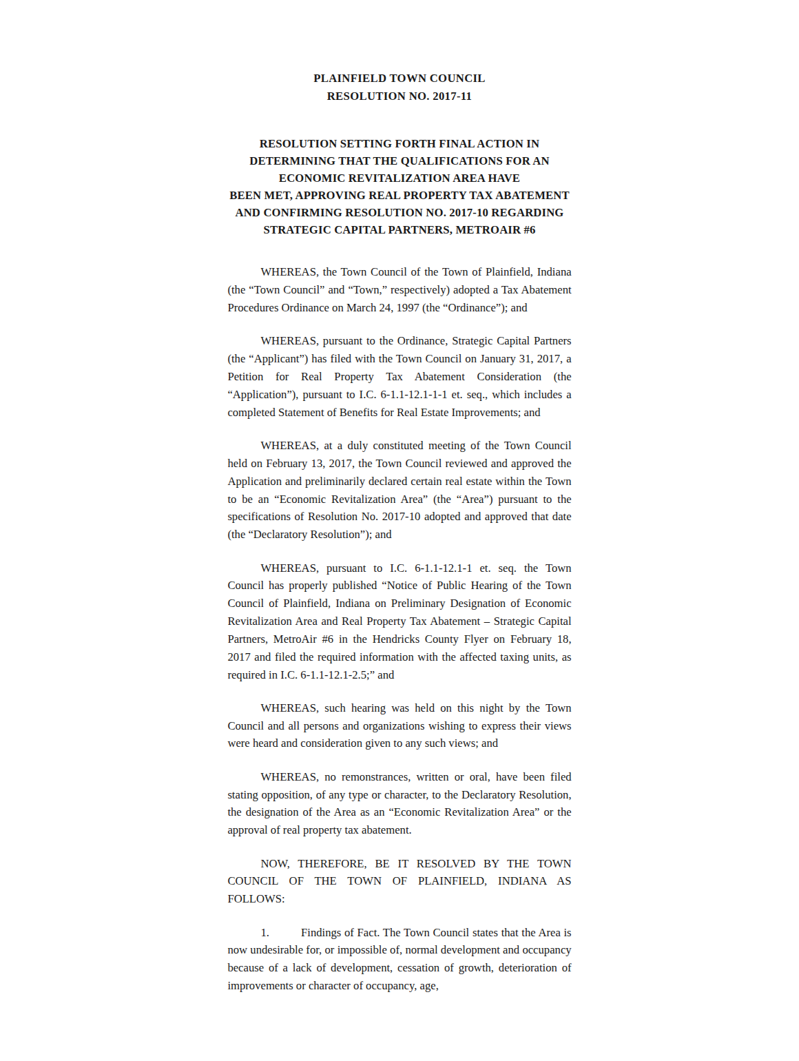PLAINFIELD TOWN COUNCIL RESOLUTION NO. 2017-11
RESOLUTION SETTING FORTH FINAL ACTION IN DETERMINING THAT THE QUALIFICATIONS FOR AN ECONOMIC REVITALIZATION AREA HAVE BEEN MET, APPROVING REAL PROPERTY TAX ABATEMENT AND CONFIRMING RESOLUTION NO. 2017-10 REGARDING STRATEGIC CAPITAL PARTNERS, METROAIR #6
WHEREAS, the Town Council of the Town of Plainfield, Indiana (the “Town Council” and “Town,” respectively) adopted a Tax Abatement Procedures Ordinance on March 24, 1997 (the “Ordinance”); and
WHEREAS, pursuant to the Ordinance, Strategic Capital Partners (the “Applicant”) has filed with the Town Council on January 31, 2017, a Petition for Real Property Tax Abatement Consideration (the “Application”), pursuant to I.C. 6-1.1-12.1-1-1 et. seq., which includes a completed Statement of Benefits for Real Estate Improvements; and
WHEREAS, at a duly constituted meeting of the Town Council held on February 13, 2017, the Town Council reviewed and approved the Application and preliminarily declared certain real estate within the Town to be an “Economic Revitalization Area” (the “Area”) pursuant to the specifications of Resolution No. 2017-10 adopted and approved that date (the “Declaratory Resolution”); and
WHEREAS, pursuant to I.C. 6-1.1-12.1-1 et. seq. the Town Council has properly published “Notice of Public Hearing of the Town Council of Plainfield, Indiana on Preliminary Designation of Economic Revitalization Area and Real Property Tax Abatement – Strategic Capital Partners, MetroAir #6 in the Hendricks County Flyer on February 18, 2017 and filed the required information with the affected taxing units, as required in I.C. 6-1.1-12.1-2.5;” and
WHEREAS, such hearing was held on this night by the Town Council and all persons and organizations wishing to express their views were heard and consideration given to any such views; and
WHEREAS, no remonstrances, written or oral, have been filed stating opposition, of any type or character, to the Declaratory Resolution, the designation of the Area as an “Economic Revitalization Area” or the approval of real property tax abatement.
NOW, THEREFORE, BE IT RESOLVED BY THE TOWN COUNCIL OF THE TOWN OF PLAINFIELD, INDIANA AS FOLLOWS:
1. Findings of Fact. The Town Council states that the Area is now undesirable for, or impossible of, normal development and occupancy because of a lack of development, cessation of growth, deterioration of improvements or character of occupancy, age,